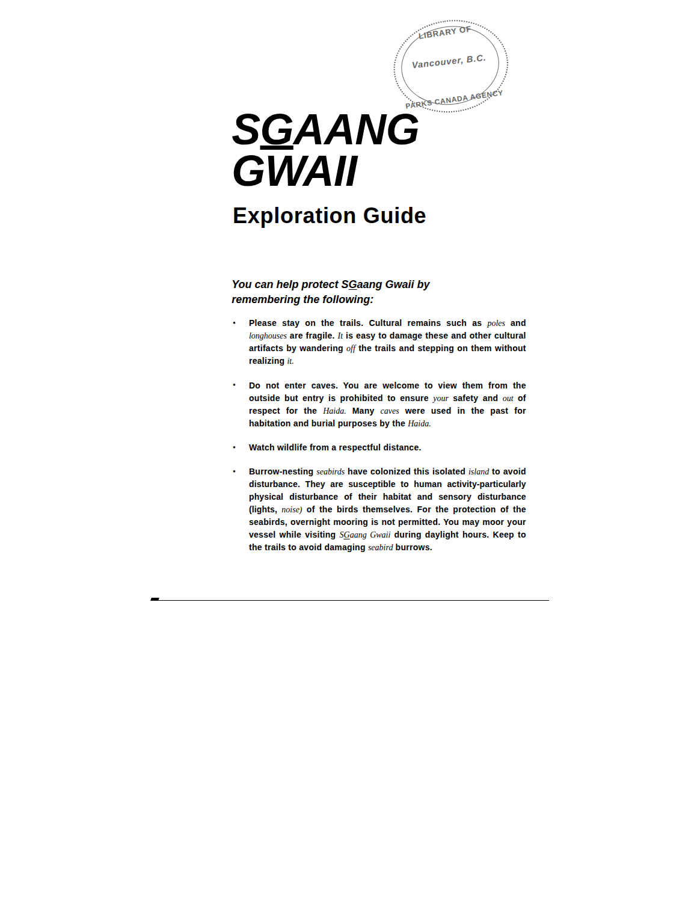LIBRARY OF
Vancouver, B.C.
PARKS CANADA AGENCY
SGAANG GWAII
Exploration Guide
You can help protect SGaang Gwaii by remembering the following:
Please stay on the trails. Cultural remains such as poles and longhouses are fragile. It is easy to damage these and other cultural artifacts by wandering off the trails and stepping on them without realizing it.
Do not enter caves. You are welcome to view them from the outside but entry is prohibited to ensure your safety and out of respect for the Haida. Many caves were used in the past for habitation and burial purposes by the Haida.
Watch wildlife from a respectful distance.
Burrow-nesting seabirds have colonized this isolated island to avoid disturbance. They are susceptible to human activity-particularly physical disturbance of their habitat and sensory disturbance (lights, noise) of the birds themselves. For the protection of the seabirds, overnight mooring is not permitted. You may moor your vessel while visiting SGaang Gwaii during daylight hours. Keep to the trails to avoid damaging seabird burrows.